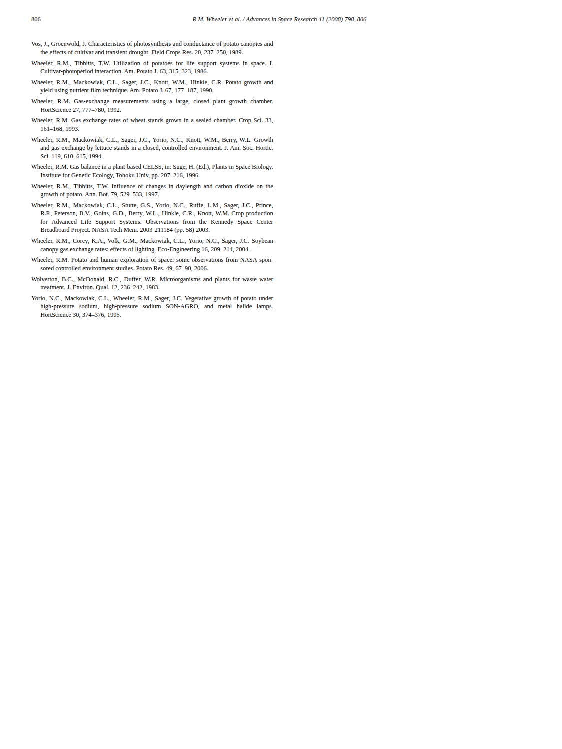806
R.M. Wheeler et al. / Advances in Space Research 41 (2008) 798–806
Vos, J., Groenwold, J. Characteristics of photosynthesis and conductance of potato canopies and the effects of cultivar and transient drought. Field Crops Res. 20, 237–250, 1989.
Wheeler, R.M., Tibbitts, T.W. Utilization of potatoes for life support systems in space. I. Cultivar-photoperiod interaction. Am. Potato J. 63, 315–323, 1986.
Wheeler, R.M., Mackowiak, C.L., Sager, J.C., Knott, W.M., Hinkle, C.R. Potato growth and yield using nutrient film technique. Am. Potato J. 67, 177–187, 1990.
Wheeler, R.M. Gas-exchange measurements using a large, closed plant growth chamber. HortScience 27, 777–780, 1992.
Wheeler, R.M. Gas exchange rates of wheat stands grown in a sealed chamber. Crop Sci. 33, 161–168, 1993.
Wheeler, R.M., Mackowiak, C.L., Sager, J.C., Yorio, N.C., Knott, W.M., Berry, W.L. Growth and gas exchange by lettuce stands in a closed, controlled environment. J. Am. Soc. Hortic. Sci. 119, 610–615, 1994.
Wheeler, R.M. Gas balance in a plant-based CELSS, in: Suge, H. (Ed.), Plants in Space Biology. Institute for Genetic Ecology, Tohoku Univ, pp. 207–216, 1996.
Wheeler, R.M., Tibbitts, T.W. Influence of changes in daylength and carbon dioxide on the growth of potato. Ann. Bot. 79, 529–533, 1997.
Wheeler, R.M., Mackowiak, C.L., Stutte, G.S., Yorio, N.C., Ruffe, L.M., Sager, J.C., Prince, R.P., Peterson, B.V., Goins, G.D., Berry, W.L., Hinkle, C.R., Knott, W.M. Crop production for Advanced Life Support Systems. Observations from the Kennedy Space Center Breadboard Project. NASA Tech Mem. 2003-211184 (pp. 58) 2003.
Wheeler, R.M., Corey, K.A., Volk, G.M., Mackowiak, C.L., Yorio, N.C., Sager, J.C. Soybean canopy gas exchange rates: effects of lighting. Eco-Engineering 16, 209–214, 2004.
Wheeler, R.M. Potato and human exploration of space: some observations from NASA-sponsored controlled environment studies. Potato Res. 49, 67–90, 2006.
Wolverton, B.C., McDonald, R.C., Duffer, W.R. Microorganisms and plants for waste water treatment. J. Environ. Qual. 12, 236–242, 1983.
Yorio, N.C., Mackowiak, C.L., Wheeler, R.M., Sager, J.C. Vegetative growth of potato under high-pressure sodium, high-pressure sodium SON-AGRO, and metal halide lamps. HortScience 30, 374–376, 1995.